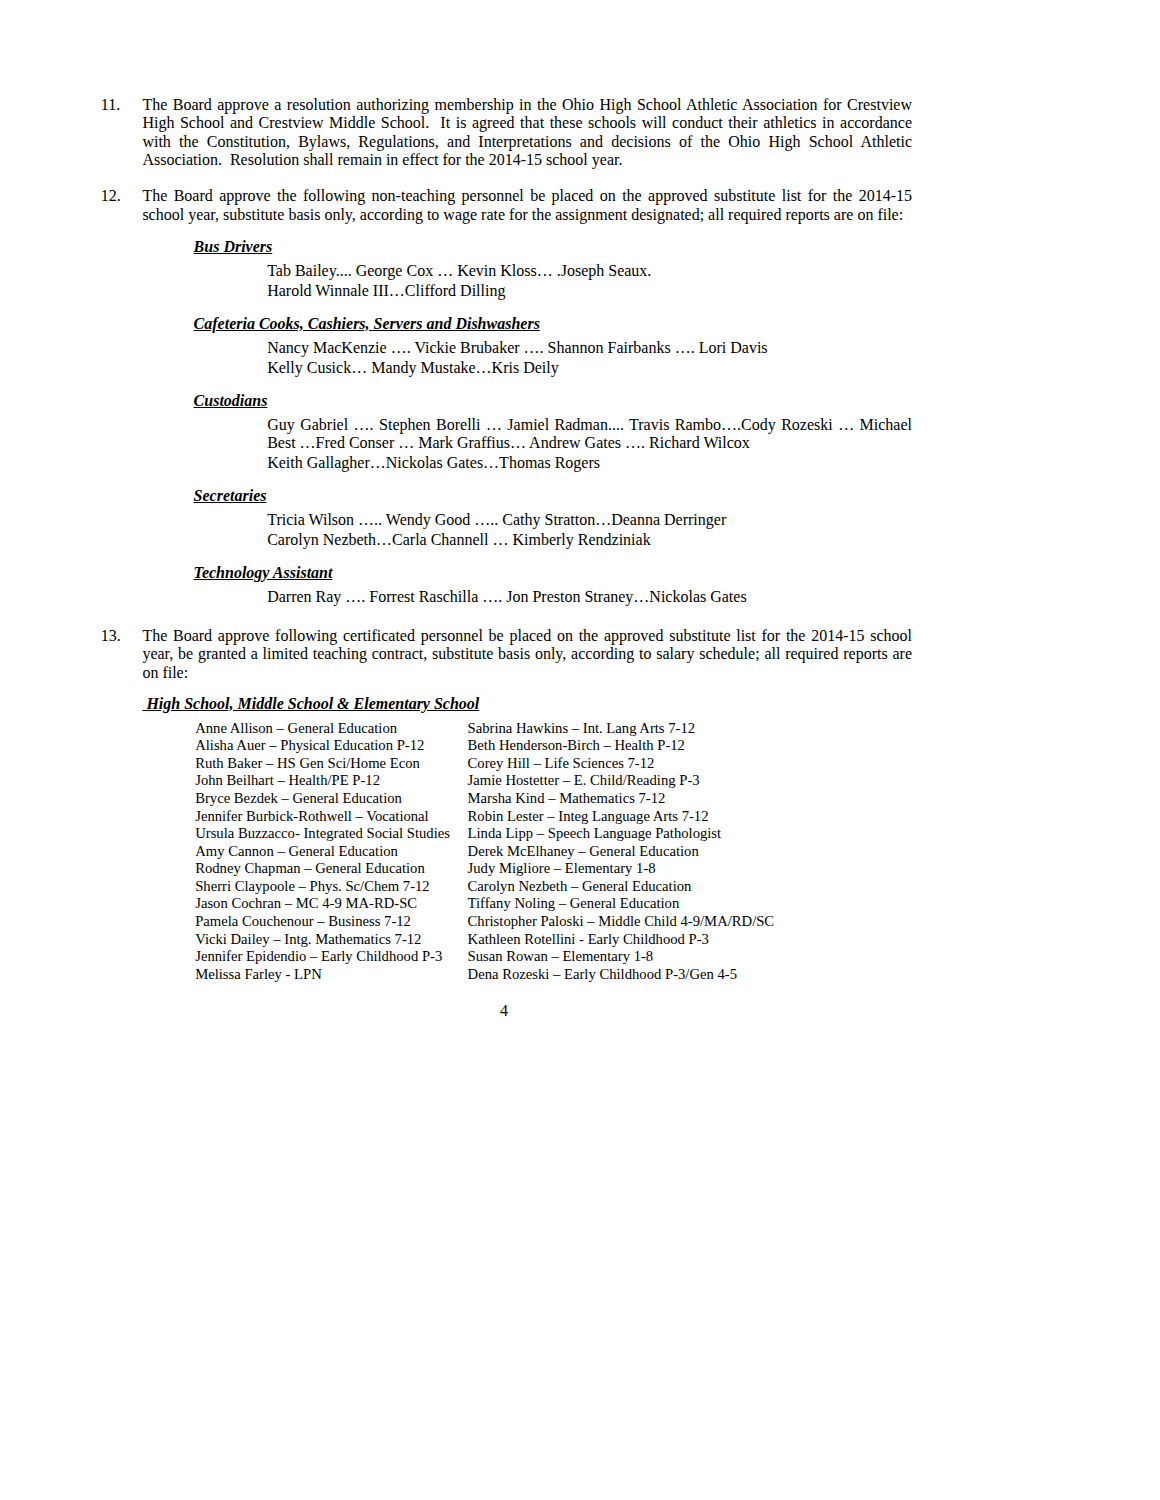11.
The Board approve a resolution authorizing membership in the Ohio High School Athletic Association for Crestview High School and Crestview Middle School. It is agreed that these schools will conduct their athletics in accordance with the Constitution, Bylaws, Regulations, and Interpretations and decisions of the Ohio High School Athletic Association. Resolution shall remain in effect for the 2014-15 school year.
12.
The Board approve the following non-teaching personnel be placed on the approved substitute list for the 2014-15 school year, substitute basis only, according to wage rate for the assignment designated; all required reports are on file:
Bus Drivers
Tab Bailey.... George Cox … Kevin Kloss… .Joseph Seaux.
Harold Winnale III…Clifford Dilling
Cafeteria Cooks, Cashiers, Servers and Dishwashers
Nancy MacKenzie …. Vickie Brubaker …. Shannon Fairbanks …. Lori Davis
Kelly Cusick… Mandy Mustake…Kris Deily
Custodians
Guy Gabriel …. Stephen Borelli … Jamiel Radman.... Travis Rambo….Cody Rozeski … Michael Best …Fred Conser … Mark Graffius… Andrew Gates …. Richard Wilcox
Keith Gallagher…Nickolas Gates…Thomas Rogers
Secretaries
Tricia Wilson ….. Wendy Good ….. Cathy Stratton…Deanna Derringer
Carolyn Nezbeth…Carla Channell … Kimberly Rendziniak
Technology Assistant
Darren Ray …. Forrest Raschilla …. Jon Preston Straney…Nickolas Gates
13.
The Board approve following certificated personnel be placed on the approved substitute list for the 2014-15 school year, be granted a limited teaching contract, substitute basis only, according to salary schedule; all required reports are on file:
High School, Middle School & Elementary School
| Anne Allison – General Education | Sabrina Hawkins – Int. Lang Arts 7-12 |
| Alisha Auer – Physical Education P-12 | Beth Henderson-Birch – Health P-12 |
| Ruth Baker – HS Gen Sci/Home Econ | Corey Hill – Life Sciences 7-12 |
| John Beilhart – Health/PE P-12 | Jamie Hostetter – E. Child/Reading P-3 |
| Bryce Bezdek – General Education | Marsha Kind – Mathematics 7-12 |
| Jennifer Burbick-Rothwell – Vocational | Robin Lester – Integ Language Arts 7-12 |
| Ursula Buzzacco- Integrated Social Studies | Linda Lipp – Speech Language Pathologist |
| Amy Cannon – General Education | Derek McElhaney – General Education |
| Rodney Chapman – General Education | Judy Migliore – Elementary 1-8 |
| Sherri Claypoole – Phys. Sc/Chem 7-12 | Carolyn Nezbeth – General Education |
| Jason Cochran – MC 4-9 MA-RD-SC | Tiffany Noling – General Education |
| Pamela Couchenour – Business 7-12 | Christopher Paloski – Middle Child 4-9/MA/RD/SC |
| Vicki Dailey – Intg. Mathematics 7-12 | Kathleen Rotellini - Early Childhood P-3 |
| Jennifer Epidendio – Early Childhood P-3 | Susan Rowan – Elementary 1-8 |
| Melissa Farley - LPN | Dena Rozeski – Early Childhood P-3/Gen 4-5 |
4